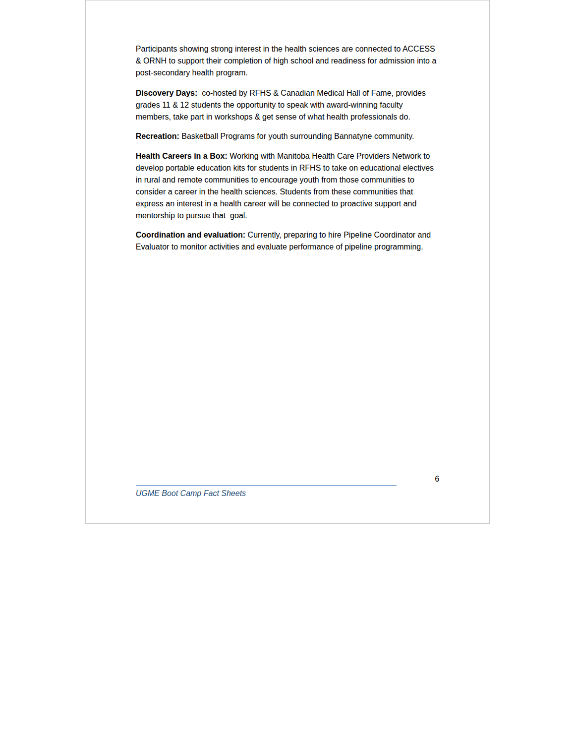Participants showing strong interest in the health sciences are connected to ACCESS & ORNH to support their completion of high school and readiness for admission into a post-secondary health program.
Discovery Days: co-hosted by RFHS & Canadian Medical Hall of Fame, provides grades 11 & 12 students the opportunity to speak with award-winning faculty members, take part in workshops & get sense of what health professionals do.
Recreation: Basketball Programs for youth surrounding Bannatyne community.
Health Careers in a Box: Working with Manitoba Health Care Providers Network to develop portable education kits for students in RFHS to take on educational electives in rural and remote communities to encourage youth from those communities to consider a career in the health sciences. Students from these communities that express an interest in a health career will be connected to proactive support and mentorship to pursue that goal.
Coordination and evaluation: Currently, preparing to hire Pipeline Coordinator and Evaluator to monitor activities and evaluate performance of pipeline programming.
UGME Boot Camp Fact Sheets
6